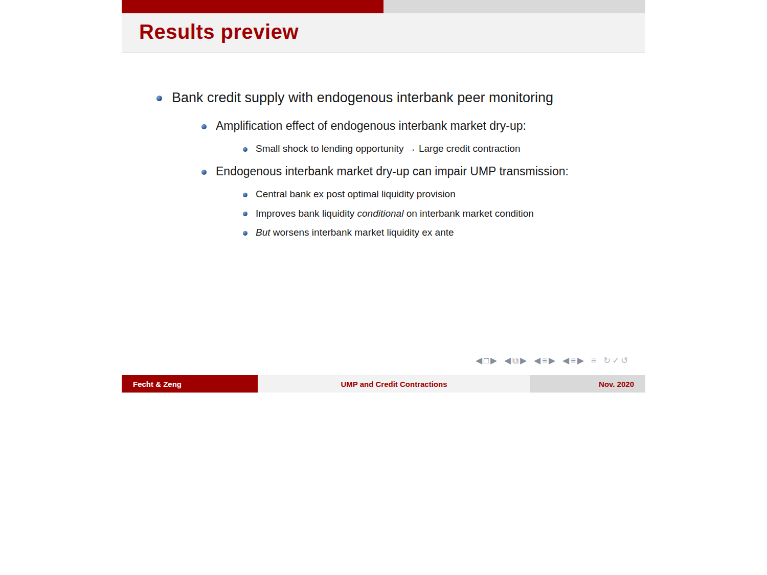Results preview
Bank credit supply with endogenous interbank peer monitoring
Amplification effect of endogenous interbank market dry-up:
Small shock to lending opportunity → Large credit contraction
Endogenous interbank market dry-up can impair UMP transmission:
Central bank ex post optimal liquidity provision
Improves bank liquidity conditional on interbank market condition
But worsens interbank market liquidity ex ante
◀□▶ ◀⧉▶ ◀≡▶ ◀≡▶ ≡ ↻✓↺
Fecht & Zeng
UMP and Credit Contractions
Nov. 2020